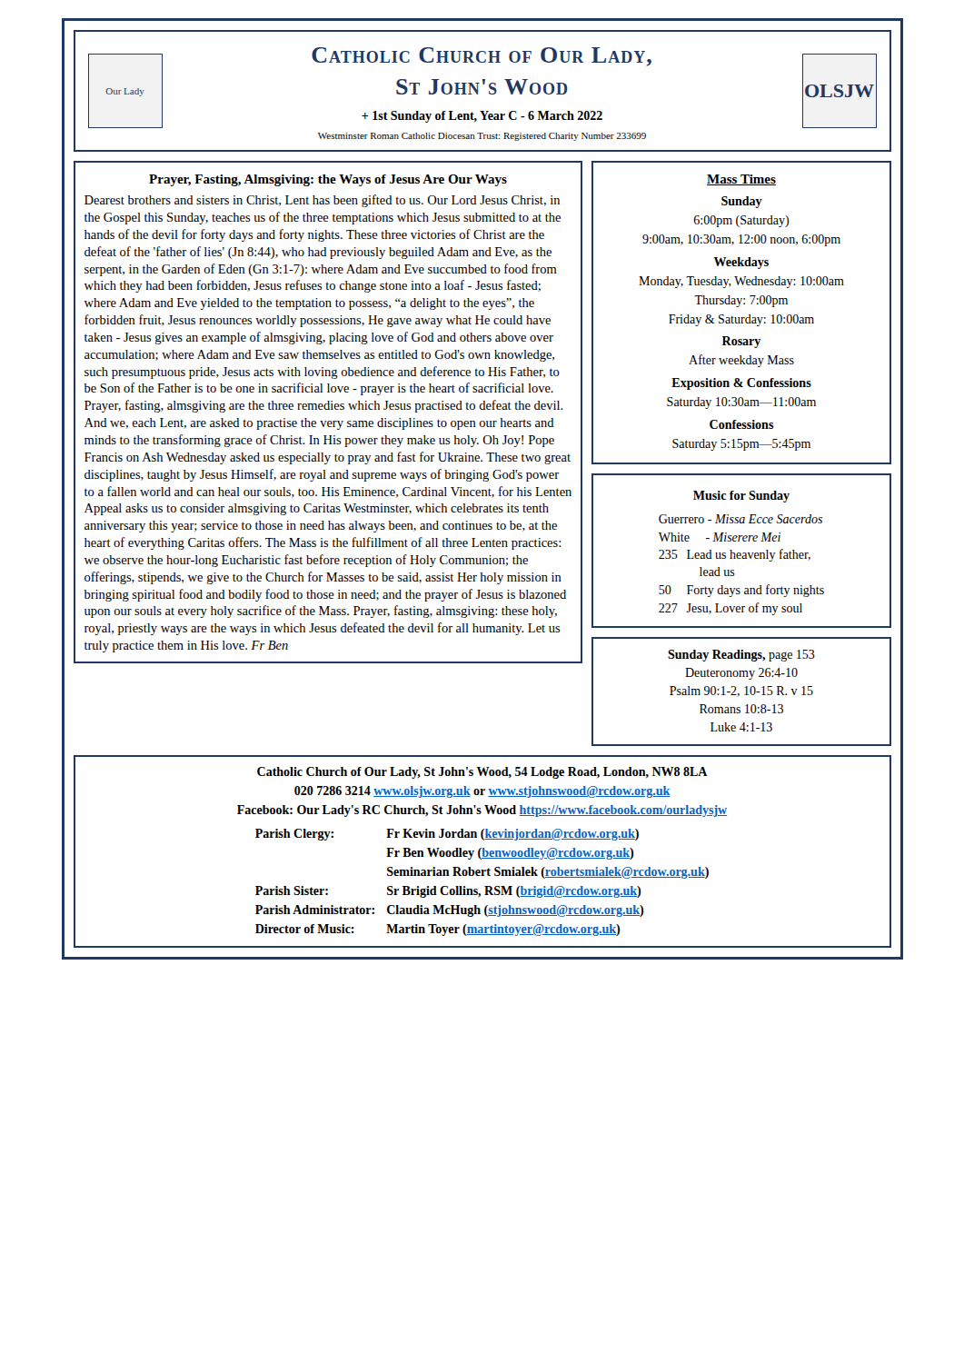Our Lady
Catholic Church of Our Lady,
St John's Wood
+ 1st Sunday of Lent, Year C - 6 March 2022
Westminster Roman Catholic Diocesan Trust: Registered Charity Number 233699
OLSJW
Prayer, Fasting, Almsgiving: the Ways of Jesus Are Our Ways
Dearest brothers and sisters in Christ, Lent has been gifted to us. Our Lord Jesus Christ, in the Gospel this Sunday, teaches us of the three temptations which Jesus submitted to at the hands of the devil for forty days and forty nights. These three victories of Christ are the defeat of the 'father of lies' (Jn 8:44), who had previously beguiled Adam and Eve, as the serpent, in the Garden of Eden (Gn 3:1-7): where Adam and Eve succumbed to food from which they had been forbidden, Jesus refuses to change stone into a loaf - Jesus fasted; where Adam and Eve yielded to the temptation to possess, “a delight to the eyes”, the forbidden fruit, Jesus renounces worldly possessions, He gave away what He could have taken - Jesus gives an example of almsgiving, placing love of God and others above over accumulation; where Adam and Eve saw themselves as entitled to God's own knowledge, such presumptuous pride, Jesus acts with loving obedience and deference to His Father, to be Son of the Father is to be one in sacrificial love - prayer is the heart of sacrificial love. Prayer, fasting, almsgiving are the three remedies which Jesus practised to defeat the devil. And we, each Lent, are asked to practise the very same disciplines to open our hearts and minds to the transforming grace of Christ. In His power they make us holy. Oh Joy! Pope Francis on Ash Wednesday asked us especially to pray and fast for Ukraine. These two great disciplines, taught by Jesus Himself, are royal and supreme ways of bringing God's power to a fallen world and can heal our souls, too. His Eminence, Cardinal Vincent, for his Lenten Appeal asks us to consider almsgiving to Caritas Westminster, which celebrates its tenth anniversary this year; service to those in need has always been, and continues to be, at the heart of everything Caritas offers. The Mass is the fulfillment of all three Lenten practices: we observe the hour-long Eucharistic fast before reception of Holy Communion; the offerings, stipends, we give to the Church for Masses to be said, assist Her holy mission in bringing spiritual food and bodily food to those in need; and the prayer of Jesus is blazoned upon our souls at every holy sacrifice of the Mass. Prayer, fasting, almsgiving: these holy, royal, priestly ways are the ways in which Jesus defeated the devil for all humanity. Let us truly practice them in His love. Fr Ben
Mass Times
Sunday
6:00pm (Saturday)
9:00am, 10:30am, 12:00 noon, 6:00pm
Weekdays
Monday, Tuesday, Wednesday: 10:00am
Thursday: 7:00pm
Friday & Saturday: 10:00am
Rosary
After weekday Mass
Exposition & Confessions
Saturday 10:30am—11:00am
Confessions
Saturday 5:15pm—5:45pm
Music for Sunday
Guerrero - Missa Ecce Sacerdos
White - Miserere Mei
235 Lead us heavenly father,lead us
50 Forty days and forty nights
227 Jesu, Lover of my soul
Sunday Readings, page 153
Deuteronomy 26:4-10
Psalm 90:1-2, 10-15 R. v 15
Romans 10:8-13
Luke 4:1-13
Catholic Church of Our Lady, St John's Wood, 54 Lodge Road, London, NW8 8LA
020 7286 3214 www.olsjw.org.uk or www.stjohnswood@rcdow.org.uk
Facebook: Our Lady's RC Church, St John's Wood https://www.facebook.com/ourladysjw
| Parish Clergy: | Fr Kevin Jordan ( kevinjordan@rcdow.org.uk ) |
| | Fr Ben Woodley ( benwoodley@rcdow.org.uk ) |
| | Seminarian Robert Smialek ( robertsmialek@rcdow.org.uk ) |
| Parish Sister: | Sr Brigid Collins, RSM ( brigid@rcdow.org.uk ) |
| Parish Administrator: | Claudia McHugh ( stjohnswood@rcdow.org.uk ) |
| Director of Music: | Martin Toyer ( martintoyer@rcdow.org.uk ) |